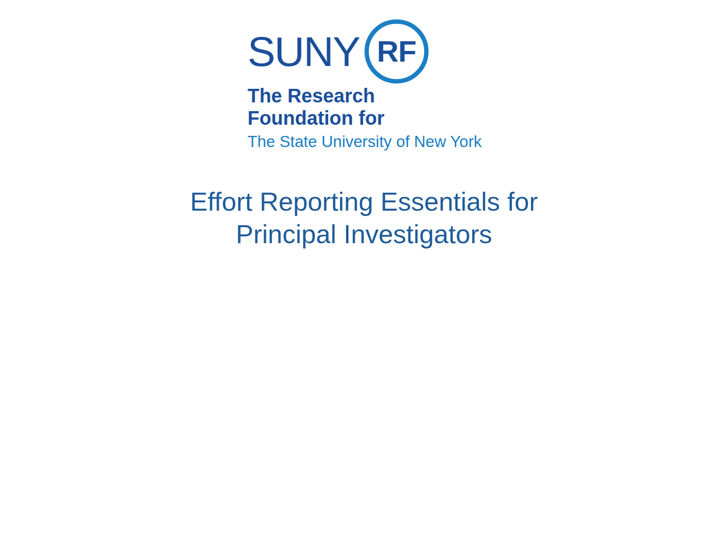SUNY
RF
The Research
Foundation for
The State University of New York
Effort Reporting Essentials for Principal Investigators